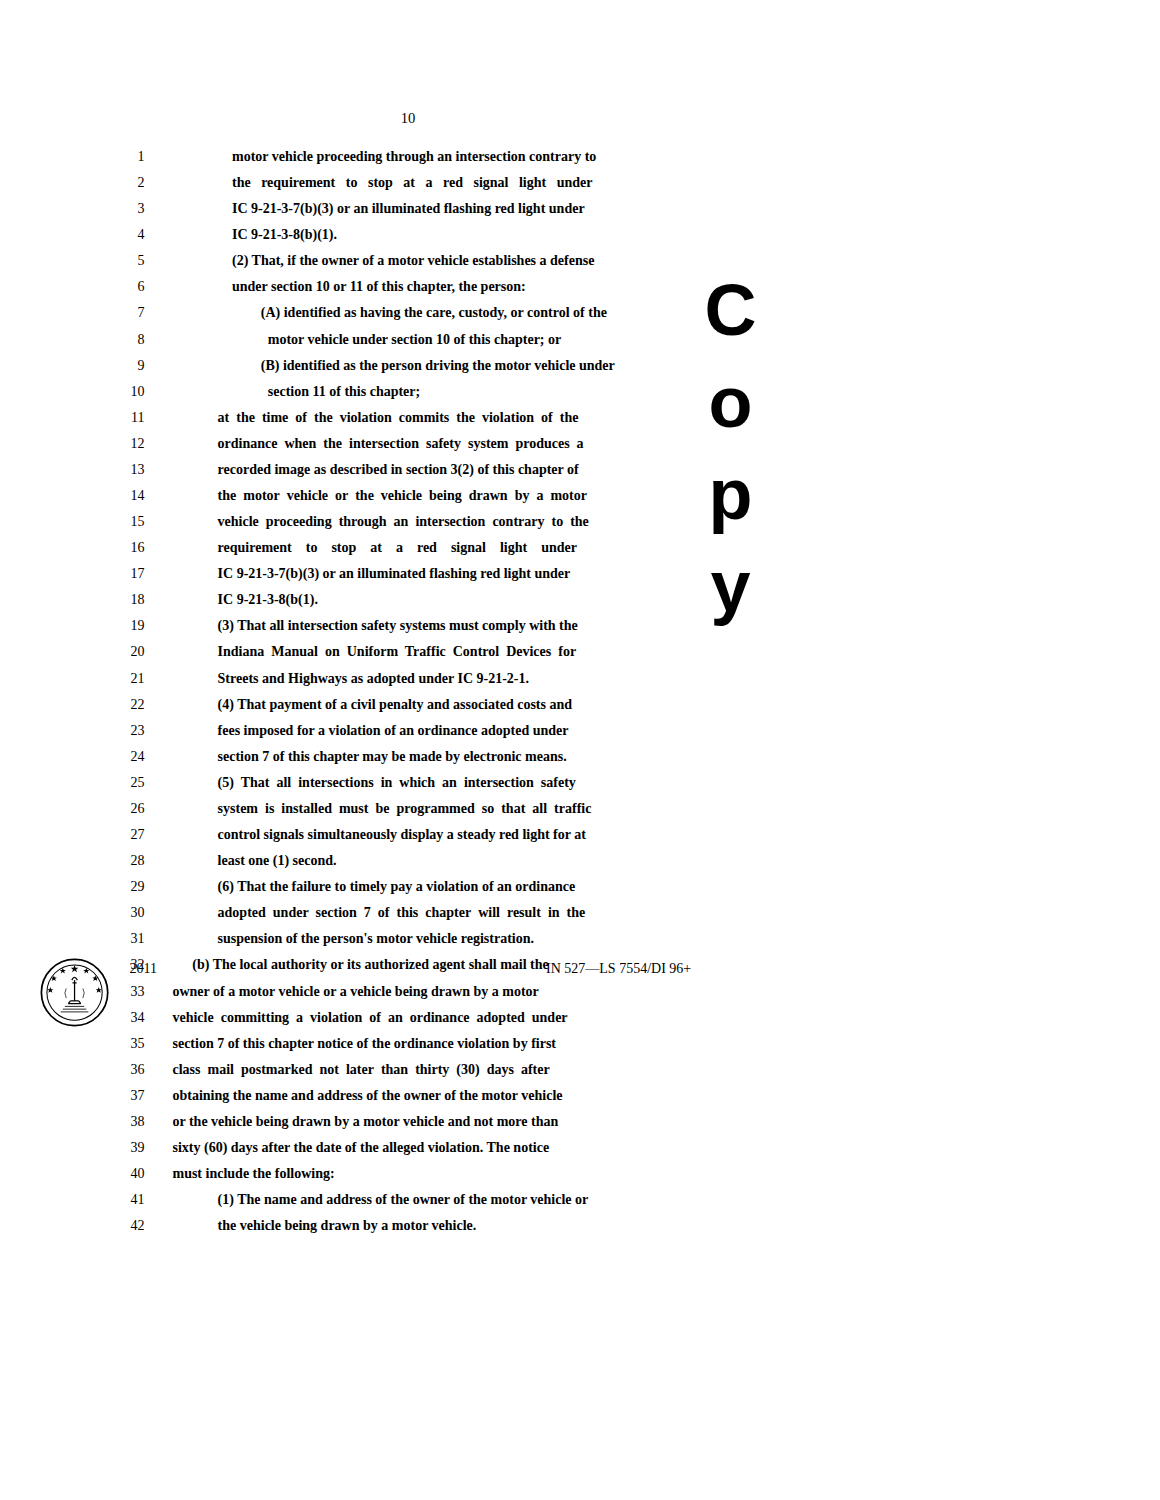10
C
o
p
y
| 1 | motor vehicle proceeding through an intersection contrary to |
| 2 | the requirement to stop at a red signal light under |
| 3 | IC 9-21-3-7(b)(3) or an illuminated flashing red light under |
| 4 | IC 9-21-3-8(b)(1). |
| 5 | (2) That, if the owner of a motor vehicle establishes a defense |
| 6 | under section 10 or 11 of this chapter, the person: |
| 7 | (A) identified as having the care, custody, or control of the |
| 8 | motor vehicle under section 10 of this chapter; or |
| 9 | (B) identified as the person driving the motor vehicle under |
| 10 | section 11 of this chapter; |
| 11 | at the time of the violation commits the violation of the |
| 12 | ordinance when the intersection safety system produces a |
| 13 | recorded image as described in section 3(2) of this chapter of |
| 14 | the motor vehicle or the vehicle being drawn by a motor |
| 15 | vehicle proceeding through an intersection contrary to the |
| 16 | requirement to stop at a red signal light under |
| 17 | IC 9-21-3-7(b)(3) or an illuminated flashing red light under |
| 18 | IC 9-21-3-8(b(1). |
| 19 | (3) That all intersection safety systems must comply with the |
| 20 | Indiana Manual on Uniform Traffic Control Devices for |
| 21 | Streets and Highways as adopted under IC 9-21-2-1. |
| 22 | (4) That payment of a civil penalty and associated costs and |
| 23 | fees imposed for a violation of an ordinance adopted under |
| 24 | section 7 of this chapter may be made by electronic means. |
| 25 | (5) That all intersections in which an intersection safety |
| 26 | system is installed must be programmed so that all traffic |
| 27 | control signals simultaneously display a steady red light for at |
| 28 | least one (1) second. |
| 29 | (6) That the failure to timely pay a violation of an ordinance |
| 30 | adopted under section 7 of this chapter will result in the |
| 31 | suspension of the person's motor vehicle registration. |
| 32 | (b) The local authority or its authorized agent shall mail the |
| 33 | owner of a motor vehicle or a vehicle being drawn by a motor |
| 34 | vehicle committing a violation of an ordinance adopted under |
| 35 | section 7 of this chapter notice of the ordinance violation by first |
| 36 | class mail postmarked not later than thirty (30) days after |
| 37 | obtaining the name and address of the owner of the motor vehicle |
| 38 | or the vehicle being drawn by a motor vehicle and not more than |
| 39 | sixty (60) days after the date of the alleged violation. The notice |
| 40 | must include the following: |
| 41 | (1) The name and address of the owner of the motor vehicle or |
| 42 | the vehicle being drawn by a motor vehicle. |
2011 IN 527—LS 7554/DI 96+